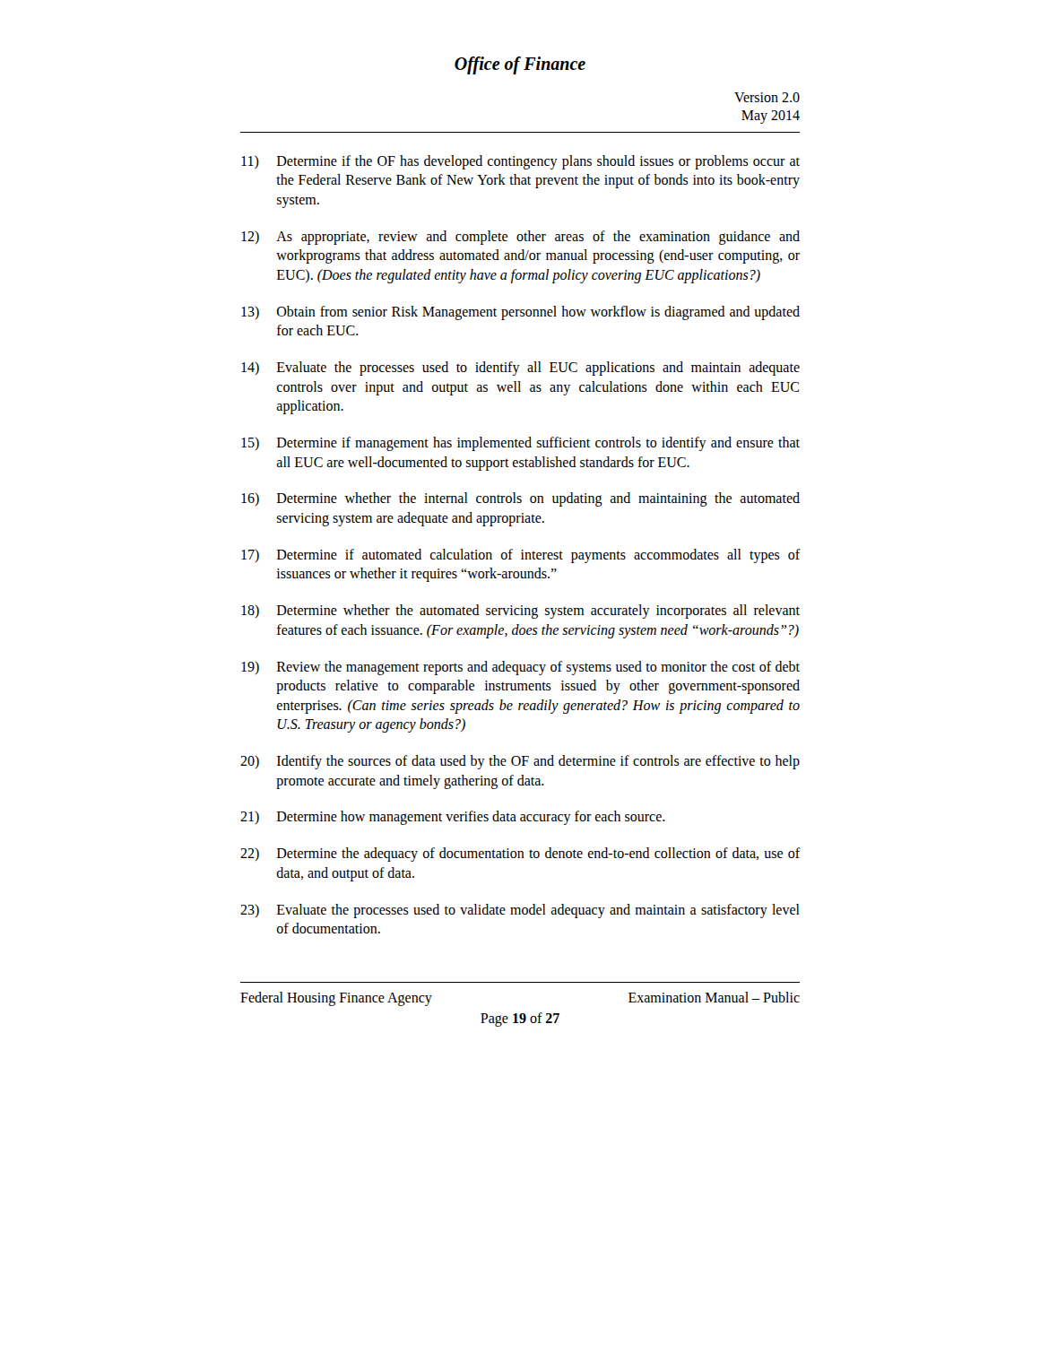Office of Finance
Version 2.0
May 2014
11) Determine if the OF has developed contingency plans should issues or problems occur at the Federal Reserve Bank of New York that prevent the input of bonds into its book-entry system.
12) As appropriate, review and complete other areas of the examination guidance and workprograms that address automated and/or manual processing (end-user computing, or EUC). (Does the regulated entity have a formal policy covering EUC applications?)
13) Obtain from senior Risk Management personnel how workflow is diagramed and updated for each EUC.
14) Evaluate the processes used to identify all EUC applications and maintain adequate controls over input and output as well as any calculations done within each EUC application.
15) Determine if management has implemented sufficient controls to identify and ensure that all EUC are well-documented to support established standards for EUC.
16) Determine whether the internal controls on updating and maintaining the automated servicing system are adequate and appropriate.
17) Determine if automated calculation of interest payments accommodates all types of issuances or whether it requires “work-arounds.”
18) Determine whether the automated servicing system accurately incorporates all relevant features of each issuance. (For example, does the servicing system need “work-arounds”?)
19) Review the management reports and adequacy of systems used to monitor the cost of debt products relative to comparable instruments issued by other government-sponsored enterprises. (Can time series spreads be readily generated? How is pricing compared to U.S. Treasury or agency bonds?)
20) Identify the sources of data used by the OF and determine if controls are effective to help promote accurate and timely gathering of data.
21) Determine how management verifies data accuracy for each source.
22) Determine the adequacy of documentation to denote end-to-end collection of data, use of data, and output of data.
23) Evaluate the processes used to validate model adequacy and maintain a satisfactory level of documentation.
Federal Housing Finance Agency Examination Manual – Public
Page 19 of 27